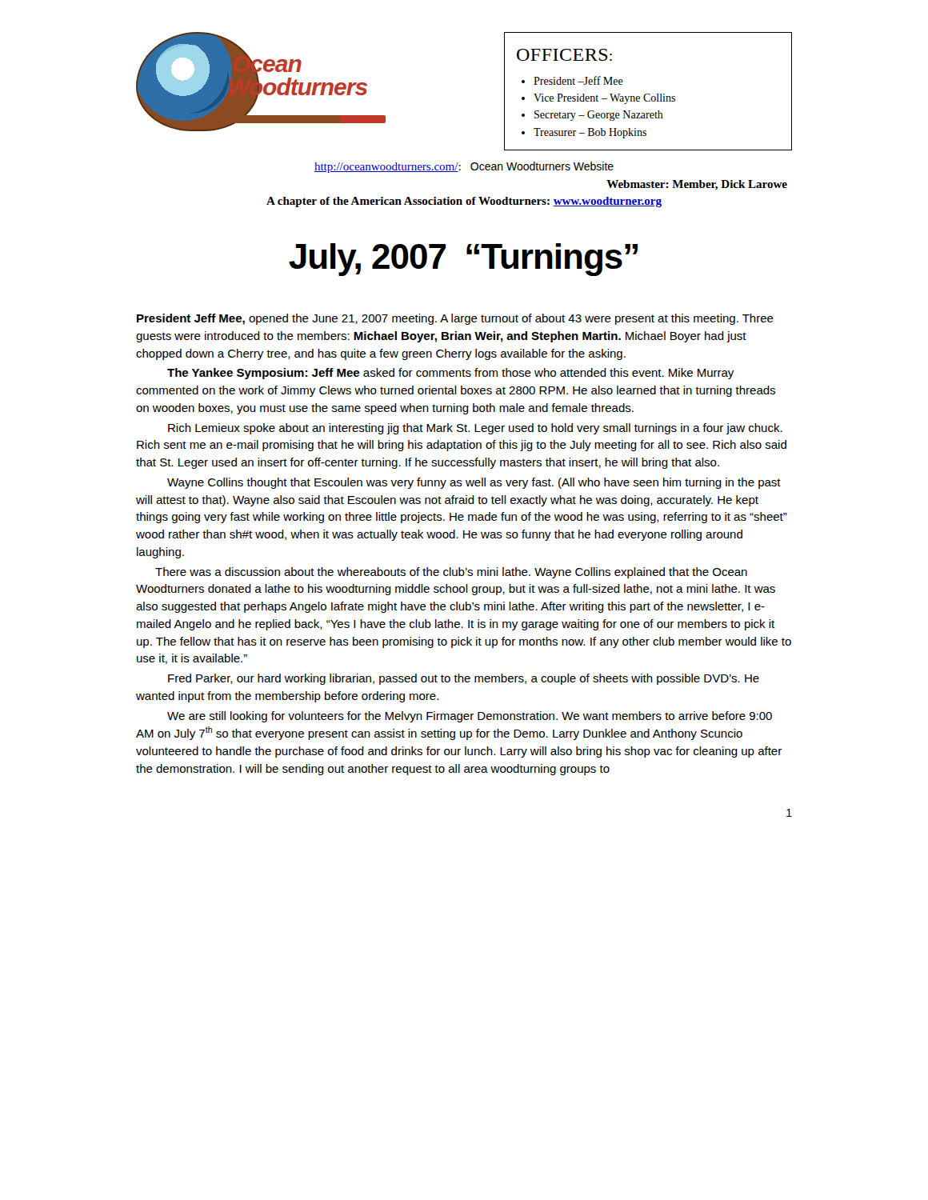Ocean Woodturners
OFFICERS:
President –Jeff Mee
Vice President – Wayne Collins
Secretary – George Nazareth
Treasurer – Bob Hopkins
http://oceanwoodturners.com/: Ocean Woodturners Website
Webmaster: Member, Dick Larowe
A chapter of the American Association of Woodturners: www.woodturner.org
July, 2007 “Turnings”
President Jeff Mee, opened the June 21, 2007 meeting. A large turnout of about 43 were present at this meeting. Three guests were introduced to the members: Michael Boyer, Brian Weir, and Stephen Martin. Michael Boyer had just chopped down a Cherry tree, and has quite a few green Cherry logs available for the asking.
The Yankee Symposium: Jeff Mee asked for comments from those who attended this event. Mike Murray commented on the work of Jimmy Clews who turned oriental boxes at 2800 RPM. He also learned that in turning threads on wooden boxes, you must use the same speed when turning both male and female threads.
Rich Lemieux spoke about an interesting jig that Mark St. Leger used to hold very small turnings in a four jaw chuck. Rich sent me an e-mail promising that he will bring his adaptation of this jig to the July meeting for all to see. Rich also said that St. Leger used an insert for off-center turning. If he successfully masters that insert, he will bring that also.
Wayne Collins thought that Escoulen was very funny as well as very fast. (All who have seen him turning in the past will attest to that). Wayne also said that Escoulen was not afraid to tell exactly what he was doing, accurately. He kept things going very fast while working on three little projects. He made fun of the wood he was using, referring to it as “sheet” wood rather than sh#t wood, when it was actually teak wood. He was so funny that he had everyone rolling around laughing.
There was a discussion about the whereabouts of the club’s mini lathe. Wayne Collins explained that the Ocean Woodturners donated a lathe to his woodturning middle school group, but it was a full-sized lathe, not a mini lathe. It was also suggested that perhaps Angelo Iafrate might have the club’s mini lathe. After writing this part of the newsletter, I e-mailed Angelo and he replied back, “Yes I have the club lathe. It is in my garage waiting for one of our members to pick it up. The fellow that has it on reserve has been promising to pick it up for months now. If any other club member would like to use it, it is available.”
Fred Parker, our hard working librarian, passed out to the members, a couple of sheets with possible DVD’s. He wanted input from the membership before ordering more.
We are still looking for volunteers for the Melvyn Firmager Demonstration. We want members to arrive before 9:00 AM on July 7th so that everyone present can assist in setting up for the Demo. Larry Dunklee and Anthony Scuncio volunteered to handle the purchase of food and drinks for our lunch. Larry will also bring his shop vac for cleaning up after the demonstration. I will be sending out another request to all area woodturning groups to
1